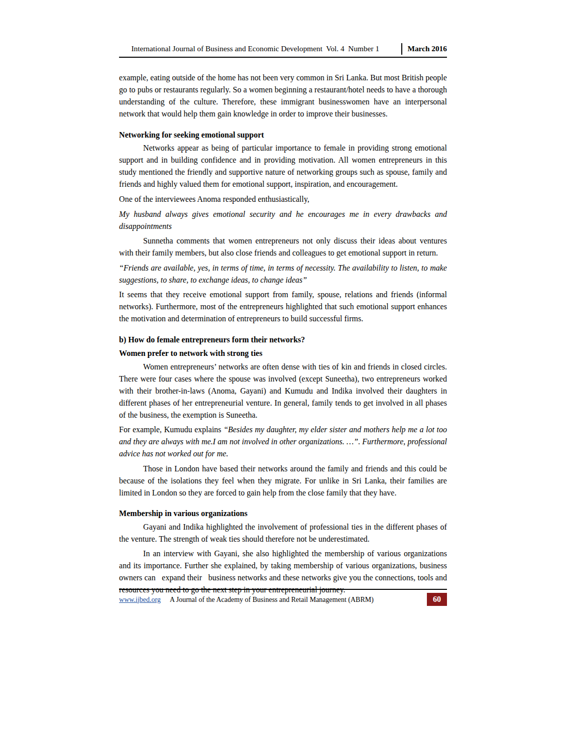International Journal of Business and Economic Development Vol. 4 Number 1
March 2016
example, eating outside of the home has not been very common in Sri Lanka. But most British people go to pubs or restaurants regularly. So a women beginning a restaurant/hotel needs to have a thorough understanding of the culture. Therefore, these immigrant businesswomen have an interpersonal network that would help them gain knowledge in order to improve their businesses.
Networking for seeking emotional support
Networks appear as being of particular importance to female in providing strong emotional support and in building confidence and in providing motivation. All women entrepreneurs in this study mentioned the friendly and supportive nature of networking groups such as spouse, family and friends and highly valued them for emotional support, inspiration, and encouragement.
One of the interviewees Anoma responded enthusiastically,
My husband always gives emotional security and he encourages me in every drawbacks and disappointments
Sunnetha comments that women entrepreneurs not only discuss their ideas about ventures with their family members, but also close friends and colleagues to get emotional support in return.
“Friends are available, yes, in terms of time, in terms of necessity. The availability to listen, to make suggestions, to share, to exchange ideas, to change ideas”
It seems that they receive emotional support from family, spouse, relations and friends (informal networks). Furthermore, most of the entrepreneurs highlighted that such emotional support enhances the motivation and determination of entrepreneurs to build successful firms.
b) How do female entrepreneurs form their networks?
Women prefer to network with strong ties
Women entrepreneurs’ networks are often dense with ties of kin and friends in closed circles. There were four cases where the spouse was involved (except Suneetha), two entrepreneurs worked with their brother-in-laws (Anoma, Gayani) and Kumudu and Indika involved their daughters in different phases of her entrepreneurial venture. In general, family tends to get involved in all phases of the business, the exemption is Suneetha.
For example, Kumudu explains “Besides my daughter, my elder sister and mothers help me a lot too and they are always with me.I am not involved in other organizations. …”. Furthermore, professional advice has not worked out for me.
Those in London have based their networks around the family and friends and this could be because of the isolations they feel when they migrate. For unlike in Sri Lanka, their families are limited in London so they are forced to gain help from the close family that they have.
Membership in various organizations
Gayani and Indika highlighted the involvement of professional ties in the different phases of the venture. The strength of weak ties should therefore not be underestimated.
In an interview with Gayani, she also highlighted the membership of various organizations and its importance. Further she explained, by taking membership of various organizations, business owners can expand their business networks and these networks give you the connections, tools and resources you need to go the next step in your entrepreneurial journey.
www.ijbed.org A Journal of the Academy of Business and Retail Management (ABRM) 60